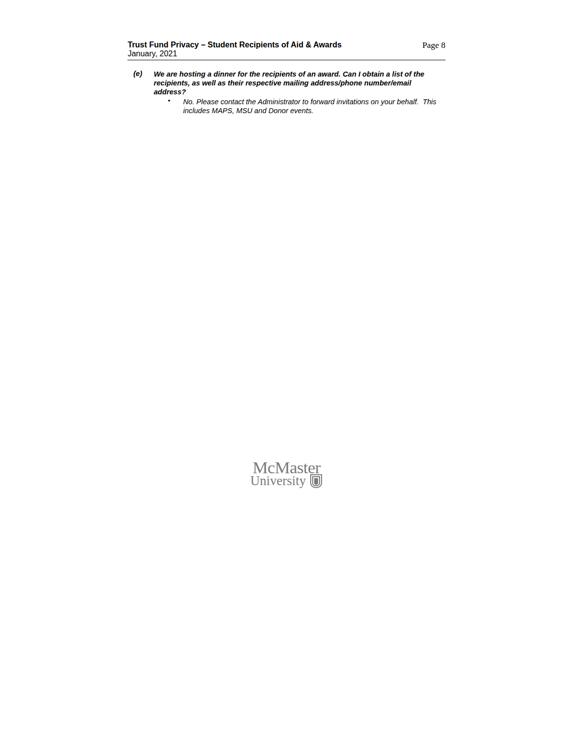Page 8
Trust Fund Privacy – Student Recipients of Aid & Awards
January, 2021
(e)
We are hosting a dinner for the recipients of an award. Can I obtain a list of the recipients, as well as their respective mailing address/phone number/email address?
No. Please contact the Administrator to forward invitations on your behalf. This includes MAPS, MSU and Donor events.
McMaster
University